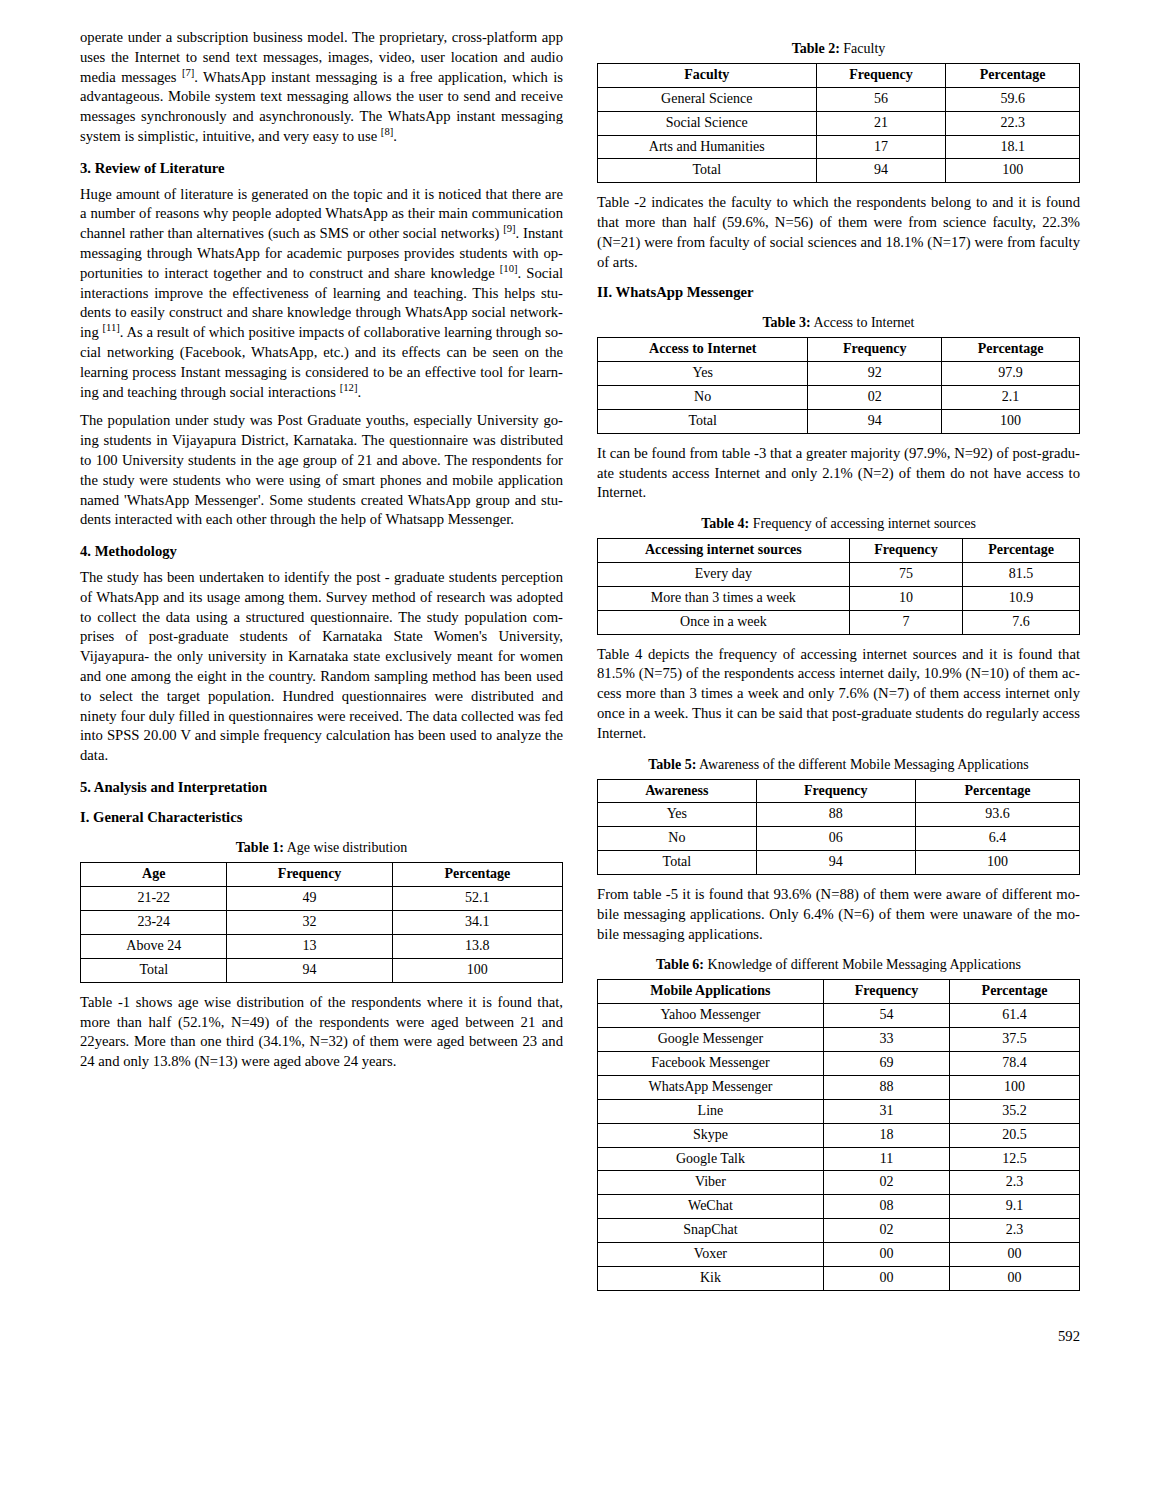operate under a subscription business model. The proprietary, cross-platform app uses the Internet to send text messages, images, video, user location and audio media messages [7]. WhatsApp instant messaging is a free application, which is advantageous. Mobile system text messaging allows the user to send and receive messages synchronously and asynchronously. The WhatsApp instant messaging system is simplistic, intuitive, and very easy to use [8].
3. Review of Literature
Huge amount of literature is generated on the topic and it is noticed that there are a number of reasons why people adopted WhatsApp as their main communication channel rather than alternatives (such as SMS or other social networks) [9]. Instant messaging through WhatsApp for academic purposes provides students with opportunities to interact together and to construct and share knowledge [10]. Social interactions improve the effectiveness of learning and teaching. This helps students to easily construct and share knowledge through WhatsApp social networking [11]. As a result of which positive impacts of collaborative learning through social networking (Facebook, WhatsApp, etc.) and its effects can be seen on the learning process Instant messaging is considered to be an effective tool for learning and teaching through social interactions [12].
The population under study was Post Graduate youths, especially University going students in Vijayapura District, Karnataka. The questionnaire was distributed to 100 University students in the age group of 21 and above. The respondents for the study were students who were using of smart phones and mobile application named 'WhatsApp Messenger'. Some students created WhatsApp group and students interacted with each other through the help of Whatsapp Messenger.
4. Methodology
The study has been undertaken to identify the post - graduate students perception of WhatsApp and its usage among them. Survey method of research was adopted to collect the data using a structured questionnaire. The study population comprises of post-graduate students of Karnataka State Women's University, Vijayapura- the only university in Karnataka state exclusively meant for women and one among the eight in the country. Random sampling method has been used to select the target population. Hundred questionnaires were distributed and ninety four duly filled in questionnaires were received. The data collected was fed into SPSS 20.00 V and simple frequency calculation has been used to analyze the data.
5. Analysis and Interpretation
I. General Characteristics
Table 1: Age wise distribution
| Age | Frequency | Percentage |
| --- | --- | --- |
| 21-22 | 49 | 52.1 |
| 23-24 | 32 | 34.1 |
| Above 24 | 13 | 13.8 |
| Total | 94 | 100 |
Table -1 shows age wise distribution of the respondents where it is found that, more than half (52.1%, N=49) of the respondents were aged between 21 and 22years. More than one third (34.1%, N=32) of them were aged between 23 and 24 and only 13.8% (N=13) were aged above 24 years.
Table 2: Faculty
| Faculty | Frequency | Percentage |
| --- | --- | --- |
| General Science | 56 | 59.6 |
| Social Science | 21 | 22.3 |
| Arts and Humanities | 17 | 18.1 |
| Total | 94 | 100 |
Table -2 indicates the faculty to which the respondents belong to and it is found that more than half (59.6%, N=56) of them were from science faculty, 22.3% (N=21) were from faculty of social sciences and 18.1% (N=17) were from faculty of arts.
II. WhatsApp Messenger
Table 3: Access to Internet
| Access to Internet | Frequency | Percentage |
| --- | --- | --- |
| Yes | 92 | 97.9 |
| No | 02 | 2.1 |
| Total | 94 | 100 |
It can be found from table -3 that a greater majority (97.9%, N=92) of post-graduate students access Internet and only 2.1% (N=2) of them do not have access to Internet.
Table 4: Frequency of accessing internet sources
| Accessing internet sources | Frequency | Percentage |
| --- | --- | --- |
| Every day | 75 | 81.5 |
| More than 3 times a week | 10 | 10.9 |
| Once in a week | 7 | 7.6 |
Table 4 depicts the frequency of accessing internet sources and it is found that 81.5% (N=75) of the respondents access internet daily, 10.9% (N=10) of them access more than 3 times a week and only 7.6% (N=7) of them access internet only once in a week. Thus it can be said that post-graduate students do regularly access Internet.
Table 5: Awareness of the different Mobile Messaging Applications
| Awareness | Frequency | Percentage |
| --- | --- | --- |
| Yes | 88 | 93.6 |
| No | 06 | 6.4 |
| Total | 94 | 100 |
From table -5 it is found that 93.6% (N=88) of them were aware of different mobile messaging applications. Only 6.4% (N=6) of them were unaware of the mobile messaging applications.
Table 6: Knowledge of different Mobile Messaging Applications
| Mobile Applications | Frequency | Percentage |
| --- | --- | --- |
| Yahoo Messenger | 54 | 61.4 |
| Google Messenger | 33 | 37.5 |
| Facebook Messenger | 69 | 78.4 |
| WhatsApp Messenger | 88 | 100 |
| Line | 31 | 35.2 |
| Skype | 18 | 20.5 |
| Google Talk | 11 | 12.5 |
| Viber | 02 | 2.3 |
| WeChat | 08 | 9.1 |
| SnapChat | 02 | 2.3 |
| Voxer | 00 | 00 |
| Kik | 00 | 00 |
592